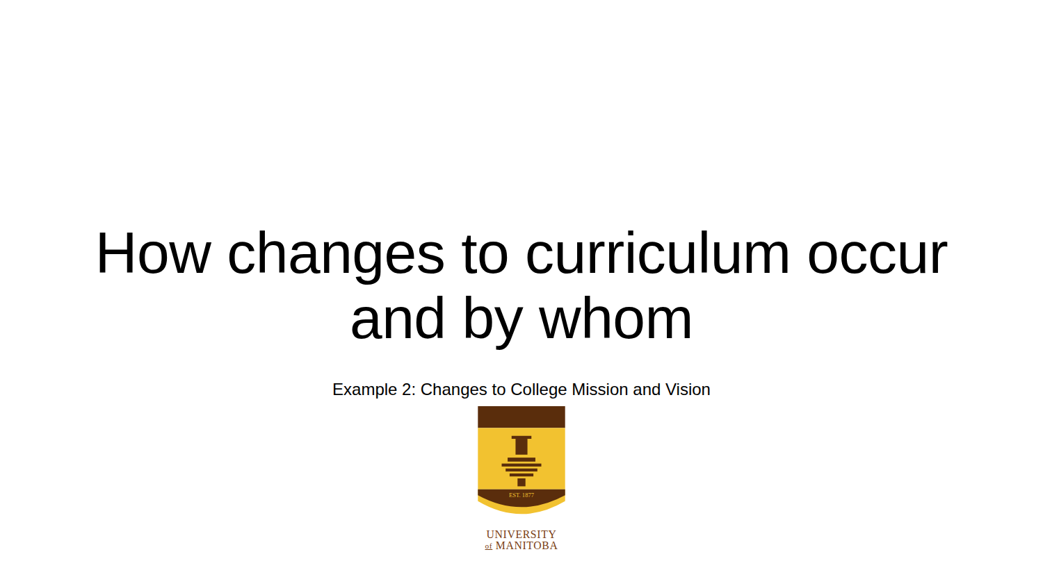How changes to curriculum occur and by whom
Example 2: Changes to College Mission and Vision
EST. 1877
UNIVERSITY
of MANITOBA